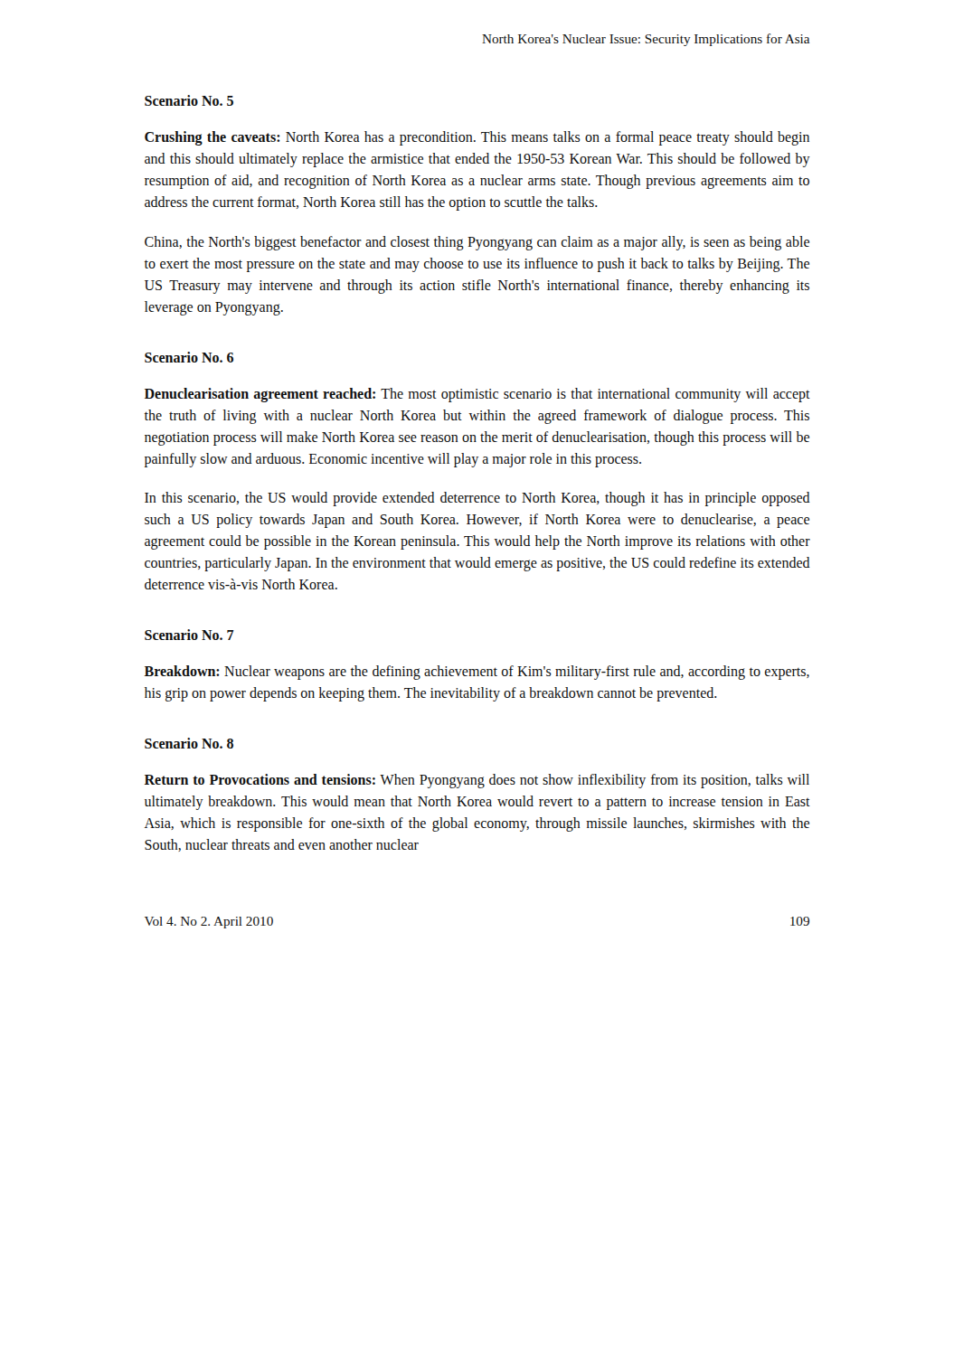North Korea's Nuclear Issue: Security Implications for Asia
Scenario No. 5
Crushing the caveats: North Korea has a precondition. This means talks on a formal peace treaty should begin and this should ultimately replace the armistice that ended the 1950-53 Korean War. This should be followed by resumption of aid, and recognition of North Korea as a nuclear arms state. Though previous agreements aim to address the current format, North Korea still has the option to scuttle the talks.
China, the North's biggest benefactor and closest thing Pyongyang can claim as a major ally, is seen as being able to exert the most pressure on the state and may choose to use its influence to push it back to talks by Beijing. The US Treasury may intervene and through its action stifle North's international finance, thereby enhancing its leverage on Pyongyang.
Scenario No. 6
Denuclearisation agreement reached: The most optimistic scenario is that international community will accept the truth of living with a nuclear North Korea but within the agreed framework of dialogue process. This negotiation process will make North Korea see reason on the merit of denuclearisation, though this process will be painfully slow and arduous. Economic incentive will play a major role in this process.
In this scenario, the US would provide extended deterrence to North Korea, though it has in principle opposed such a US policy towards Japan and South Korea. However, if North Korea were to denuclearise, a peace agreement could be possible in the Korean peninsula. This would help the North improve its relations with other countries, particularly Japan. In the environment that would emerge as positive, the US could redefine its extended deterrence vis-à-vis North Korea.
Scenario No. 7
Breakdown: Nuclear weapons are the defining achievement of Kim's military-first rule and, according to experts, his grip on power depends on keeping them. The inevitability of a breakdown cannot be prevented.
Scenario No. 8
Return to Provocations and tensions: When Pyongyang does not show inflexibility from its position, talks will ultimately breakdown. This would mean that North Korea would revert to a pattern to increase tension in East Asia, which is responsible for one-sixth of the global economy, through missile launches, skirmishes with the South, nuclear threats and even another nuclear
Vol 4. No 2. April 2010 109